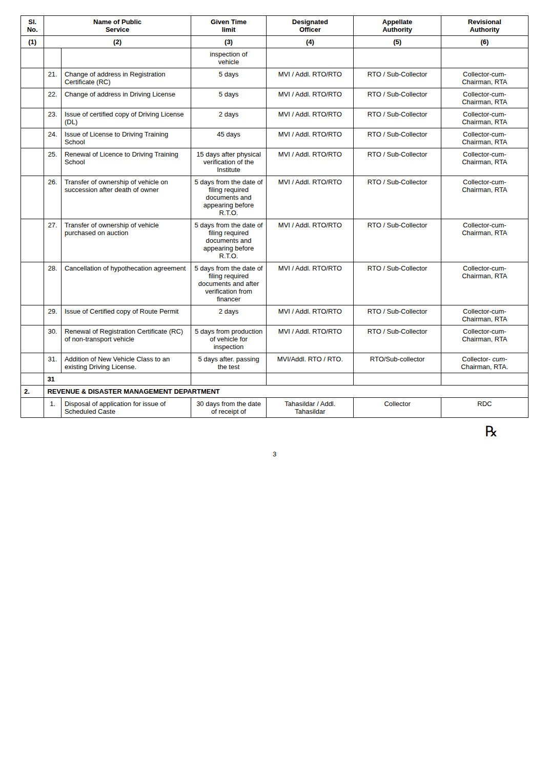| Sl. No. | Name of Public Service | Given Time limit | Designated Officer | Appellate Authority | Revisional Authority |
| --- | --- | --- | --- | --- | --- |
| (1) | (2) | (3) | (4) | (5) | (6) |
| | | | inspection of vehicle | | | |
| | 21. | Change of address in Registration Certificate (RC) | 5 days | MVI / Addl. RTO/RTO | RTO / Sub-Collector | Collector-cum- Chairman, RTA |
| | 22. | Change of address in Driving License | 5 days | MVI / Addl. RTO/RTO | RTO / Sub-Collector | Collector-cum- Chairman, RTA |
| | 23. | Issue of certified copy of Driving License (DL) | 2 days | MVI / Addl. RTO/RTO | RTO / Sub-Collector | Collector-cum- Chairman, RTA |
| | 24. | Issue of License to Driving Training School | 45 days | MVI / Addl. RTO/RTO | RTO / Sub-Collector | Collector-cum- Chairman, RTA |
| | 25. | Renewal of Licence to Driving Training School | 15 days after physical verification of the Institute | MVI / Addl. RTO/RTO | RTO / Sub-Collector | Collector-cum- Chairman, RTA |
| | 26. | Transfer of ownership of vehicle on succession after death of owner | 5 days from the date of filing required documents and appearing before R.T.O. | MVI / Addl. RTO/RTO | RTO / Sub-Collector | Collector-cum- Chairman, RTA |
| | 27. | Transfer of ownership of vehicle purchased on auction | 5 days from the date of filing required documents and appearing before R.T.O. | MVI / Addl. RTO/RTO | RTO / Sub-Collector | Collector-cum- Chairman, RTA |
| | 28. | Cancellation of hypothecation agreement | 5 days from the date of filing required documents and after verification from financer | MVI / Addl. RTO/RTO | RTO / Sub-Collector | Collector-cum- Chairman, RTA |
| | 29. | Issue of Certified copy of Route Permit | 2 days | MVI / Addl. RTO/RTO | RTO / Sub-Collector | Collector-cum- Chairman, RTA |
| | 30. | Renewal of Registration Certificate (RC) of non-transport vehicle | 5 days from production of vehicle for inspection | MVI / Addl. RTO/RTO | RTO / Sub-Collector | Collector-cum- Chairman, RTA |
| | 31. | Addition of New Vehicle Class to an existing Driving License. | 5 days after. passing the test | MVI/Addl. RTO / RTO. | RTO/Sub-collector | Collector- cum- Chairman, RTA. |
| | 31 | | | | |
| 2. | REVENUE & DISASTER MANAGEMENT DEPARTMENT |
| | 1. | Disposal of application for issue of Scheduled Caste | 30 days from the date of receipt of | Tahasildar / Addl. Tahasildar | Collector | RDC |
℞
3